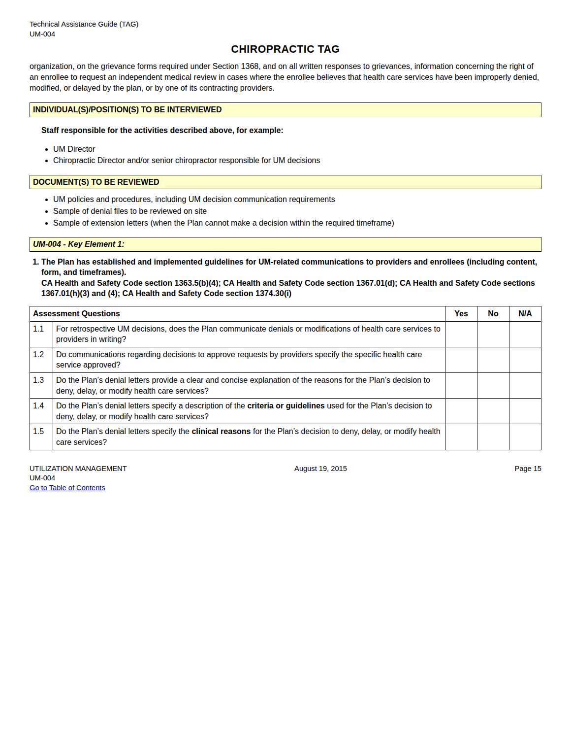Technical Assistance Guide (TAG)
UM-004
CHIROPRACTIC TAG
organization, on the grievance forms required under Section 1368, and on all written responses to grievances, information concerning the right of an enrollee to request an independent medical review in cases where the enrollee believes that health care services have been improperly denied, modified, or delayed by the plan, or by one of its contracting providers.
INDIVIDUAL(S)/POSITION(S) TO BE INTERVIEWED
Staff responsible for the activities described above, for example:
UM Director
Chiropractic Director and/or senior chiropractor responsible for UM decisions
DOCUMENT(S) TO BE REVIEWED
UM policies and procedures, including UM decision communication requirements
Sample of denial files to be reviewed on site
Sample of extension letters (when the Plan cannot make a decision within the required timeframe)
UM-004 - Key Element 1:
The Plan has established and implemented guidelines for UM-related communications to providers and enrollees (including content, form, and timeframes).
CA Health and Safety Code section 1363.5(b)(4); CA Health and Safety Code section 1367.01(d); CA Health and Safety Code sections 1367.01(h)(3) and (4); CA Health and Safety Code section 1374.30(i)
| Assessment Questions | Yes | No | N/A |
| --- | --- | --- | --- |
| 1.1 | For retrospective UM decisions, does the Plan communicate denials or modifications of health care services to providers in writing? | | | |
| 1.2 | Do communications regarding decisions to approve requests by providers specify the specific health care service approved? | | | |
| 1.3 | Do the Plan’s denial letters provide a clear and concise explanation of the reasons for the Plan’s decision to deny, delay, or modify health care services? | | | |
| 1.4 | Do the Plan’s denial letters specify a description of the criteria or guidelines used for the Plan’s decision to deny, delay, or modify health care services? | | | |
| 1.5 | Do the Plan’s denial letters specify the clinical reasons for the Plan’s decision to deny, delay, or modify health care services? | | | |
UTILIZATION MANAGEMENT
UM-004
Go to Table of Contents
August 19, 2015
Page 15